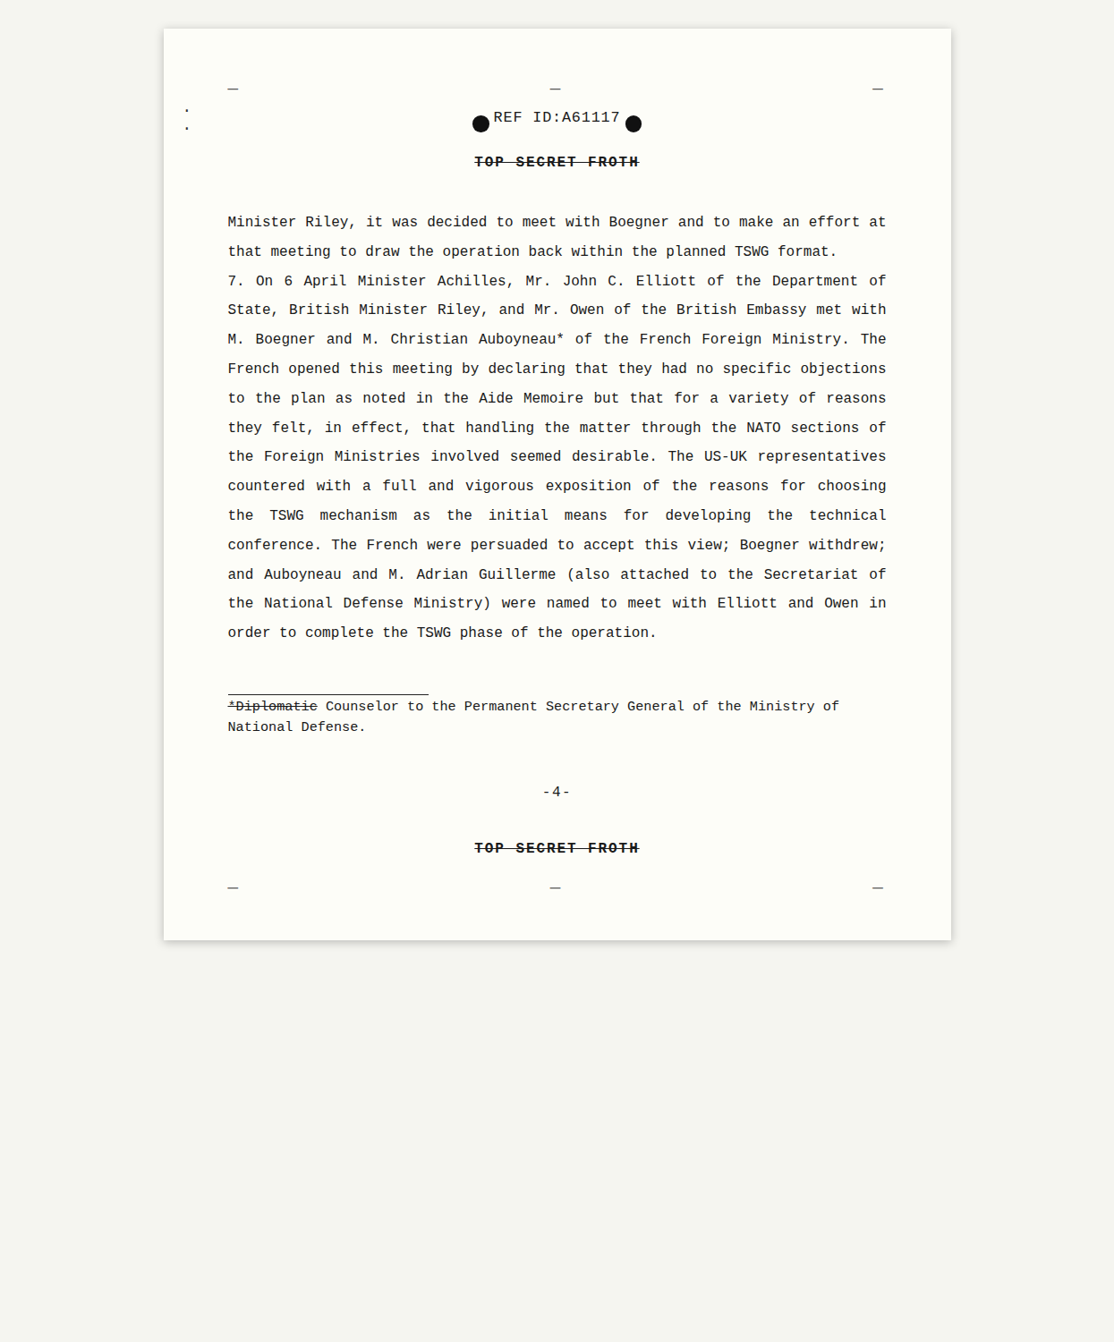.
.
———
REF ID:A61117
TOP SECRET FROTH
Minister Riley, it was decided to meet with Boegner and to make an effort at that meeting to draw the operation back within the planned TSWG format.
7. On 6 April Minister Achilles, Mr. John C. Elliott of the Department of State, British Minister Riley, and Mr. Owen of the British Embassy met with M. Boegner and M. Christian Auboyneau* of the French Foreign Ministry. The French opened this meeting by declaring that they had no specific objections to the plan as noted in the Aide Memoire but that for a variety of reasons they felt, in effect, that handling the matter through the NATO sections of the Foreign Ministries involved seemed desirable. The US-UK representatives countered with a full and vigorous exposition of the reasons for choosing the TSWG mechanism as the initial means for developing the technical conference. The French were persuaded to accept this view; Boegner withdrew; and Auboyneau and M. Adrian Guillerme (also attached to the Secretariat of the National Defense Ministry) were named to meet with Elliott and Owen in order to complete the TSWG phase of the operation.
*Diplomatic Counselor to the Permanent Secretary General of the Ministry of National Defense.
-4-
TOP SECRET FROTH
———